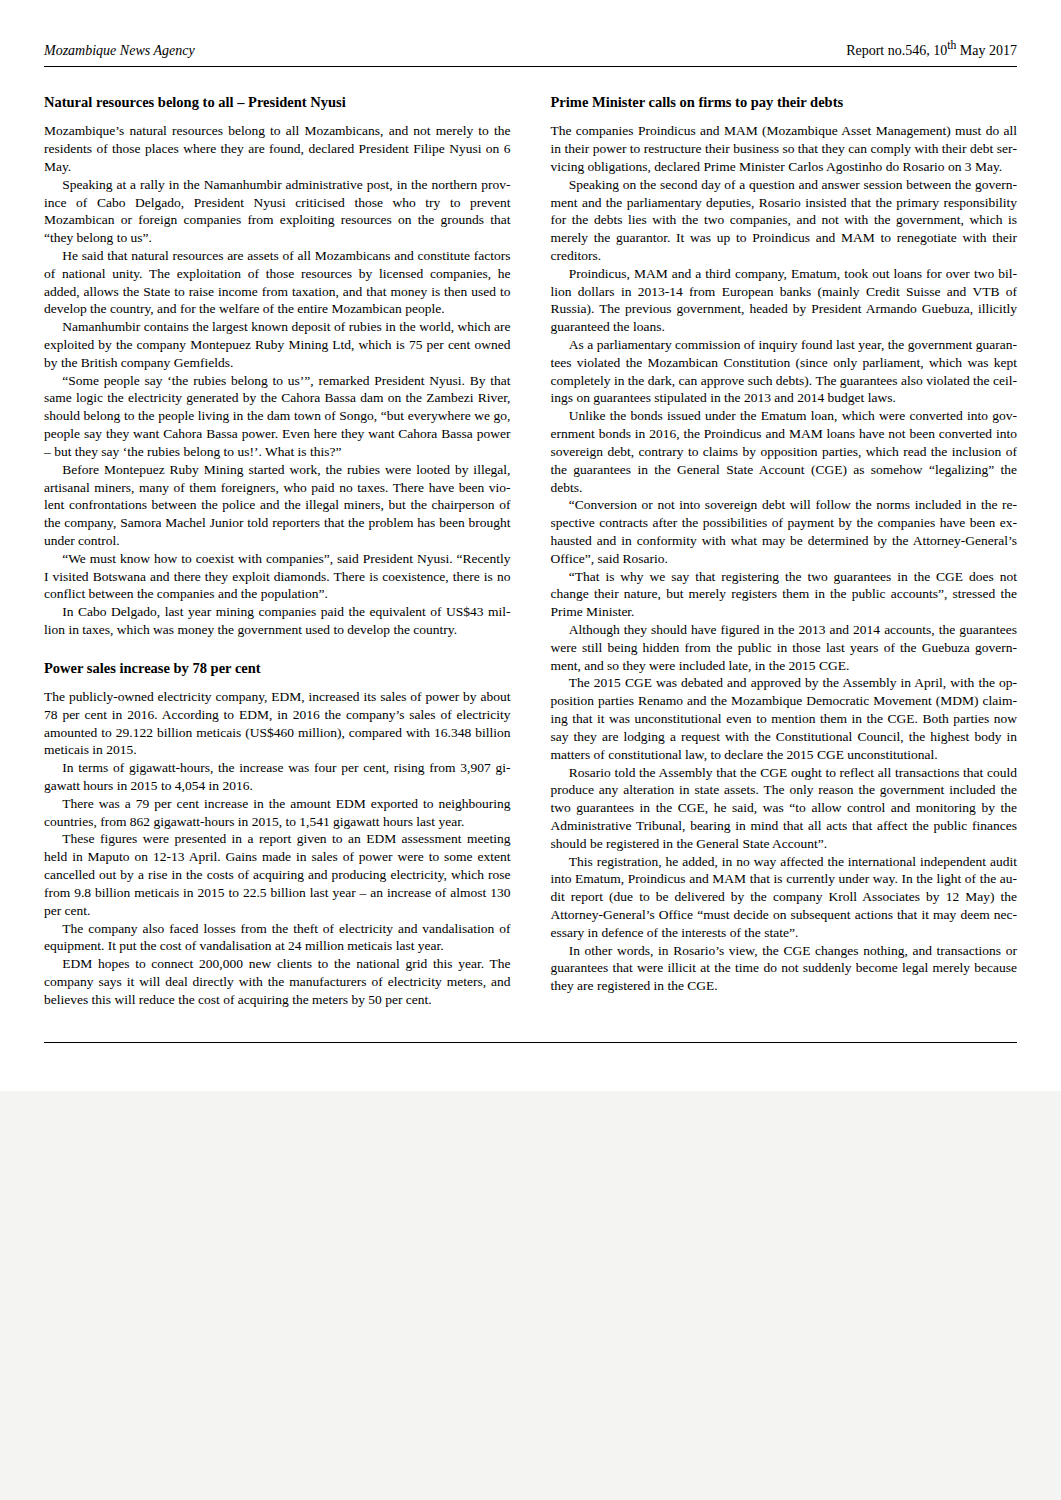Mozambique News Agency Report no.546, 10th May 2017
Natural resources belong to all – President Nyusi
Mozambique’s natural resources belong to all Mozambicans, and not merely to the residents of those places where they are found, declared President Filipe Nyusi on 6 May.
Speaking at a rally in the Namanhumbir administrative post, in the northern province of Cabo Delgado, President Nyusi criticised those who try to prevent Mozambican or foreign companies from exploiting resources on the grounds that “they belong to us”.
He said that natural resources are assets of all Mozambicans and constitute factors of national unity. The exploitation of those resources by licensed companies, he added, allows the State to raise income from taxation, and that money is then used to develop the country, and for the welfare of the entire Mozambican people.
Namanhumbir contains the largest known deposit of rubies in the world, which are exploited by the company Montepuez Ruby Mining Ltd, which is 75 per cent owned by the British company Gemfields.
“Some people say ‘the rubies belong to us’”, remarked President Nyusi. By that same logic the electricity generated by the Cahora Bassa dam on the Zambezi River, should belong to the people living in the dam town of Songo, “but everywhere we go, people say they want Cahora Bassa power. Even here they want Cahora Bassa power – but they say ‘the rubies belong to us!’. What is this?”
Before Montepuez Ruby Mining started work, the rubies were looted by illegal, artisanal miners, many of them foreigners, who paid no taxes. There have been violent confrontations between the police and the illegal miners, but the chairperson of the company, Samora Machel Junior told reporters that the problem has been brought under control.
“We must know how to coexist with companies”, said President Nyusi. “Recently I visited Botswana and there they exploit diamonds. There is coexistence, there is no conflict between the companies and the population”.
In Cabo Delgado, last year mining companies paid the equivalent of US$43 million in taxes, which was money the government used to develop the country.
Power sales increase by 78 per cent
The publicly-owned electricity company, EDM, increased its sales of power by about 78 per cent in 2016. According to EDM, in 2016 the company’s sales of electricity amounted to 29.122 billion meticais (US$460 million), compared with 16.348 billion meticais in 2015.
In terms of gigawatt-hours, the increase was four per cent, rising from 3,907 gigawatt hours in 2015 to 4,054 in 2016.
There was a 79 per cent increase in the amount EDM exported to neighbouring countries, from 862 gigawatt-hours in 2015, to 1,541 gigawatt hours last year.
These figures were presented in a report given to an EDM assessment meeting held in Maputo on 12-13 April. Gains made in sales of power were to some extent cancelled out by a rise in the costs of acquiring and producing electricity, which rose from 9.8 billion meticais in 2015 to 22.5 billion last year – an increase of almost 130 per cent.
The company also faced losses from the theft of electricity and vandalisation of equipment. It put the cost of vandalisation at 24 million meticais last year.
EDM hopes to connect 200,000 new clients to the national grid this year. The company says it will deal directly with the manufacturers of electricity meters, and believes this will reduce the cost of acquiring the meters by 50 per cent.
Prime Minister calls on firms to pay their debts
The companies Proindicus and MAM (Mozambique Asset Management) must do all in their power to restructure their business so that they can comply with their debt servicing obligations, declared Prime Minister Carlos Agostinho do Rosario on 3 May.
Speaking on the second day of a question and answer session between the government and the parliamentary deputies, Rosario insisted that the primary responsibility for the debts lies with the two companies, and not with the government, which is merely the guarantor. It was up to Proindicus and MAM to renegotiate with their creditors.
Proindicus, MAM and a third company, Ematum, took out loans for over two billion dollars in 2013-14 from European banks (mainly Credit Suisse and VTB of Russia). The previous government, headed by President Armando Guebuza, illicitly guaranteed the loans.
As a parliamentary commission of inquiry found last year, the government guarantees violated the Mozambican Constitution (since only parliament, which was kept completely in the dark, can approve such debts). The guarantees also violated the ceilings on guarantees stipulated in the 2013 and 2014 budget laws.
Unlike the bonds issued under the Ematum loan, which were converted into government bonds in 2016, the Proindicus and MAM loans have not been converted into sovereign debt, contrary to claims by opposition parties, which read the inclusion of the guarantees in the General State Account (CGE) as somehow “legalizing” the debts.
“Conversion or not into sovereign debt will follow the norms included in the respective contracts after the possibilities of payment by the companies have been exhausted and in conformity with what may be determined by the Attorney-General’s Office”, said Rosario.
“That is why we say that registering the two guarantees in the CGE does not change their nature, but merely registers them in the public accounts”, stressed the Prime Minister.
Although they should have figured in the 2013 and 2014 accounts, the guarantees were still being hidden from the public in those last years of the Guebuza government, and so they were included late, in the 2015 CGE.
The 2015 CGE was debated and approved by the Assembly in April, with the opposition parties Renamo and the Mozambique Democratic Movement (MDM) claiming that it was unconstitutional even to mention them in the CGE. Both parties now say they are lodging a request with the Constitutional Council, the highest body in matters of constitutional law, to declare the 2015 CGE unconstitutional.
Rosario told the Assembly that the CGE ought to reflect all transactions that could produce any alteration in state assets. The only reason the government included the two guarantees in the CGE, he said, was “to allow control and monitoring by the Administrative Tribunal, bearing in mind that all acts that affect the public finances should be registered in the General State Account”.
This registration, he added, in no way affected the international independent audit into Ematum, Proindicus and MAM that is currently under way. In the light of the audit report (due to be delivered by the company Kroll Associates by 12 May) the Attorney-General’s Office “must decide on subsequent actions that it may deem necessary in defence of the interests of the state”.
In other words, in Rosario’s view, the CGE changes nothing, and transactions or guarantees that were illicit at the time do not suddenly become legal merely because they are registered in the CGE.